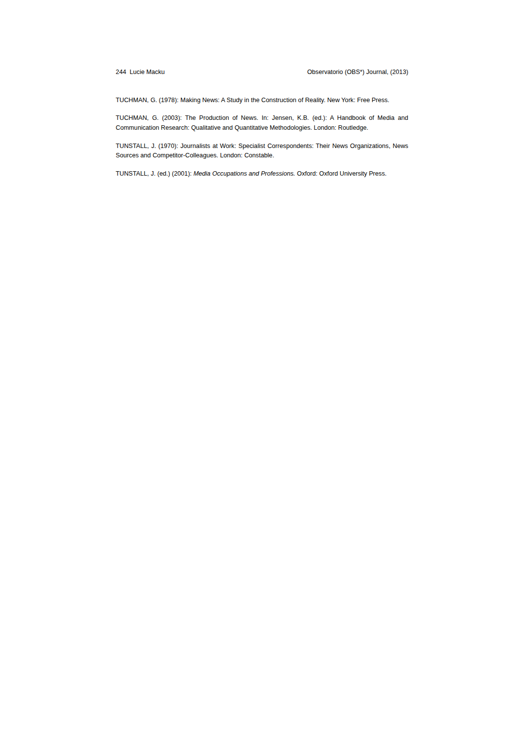244 Lucie Macku Observatorio (OBS*) Journal, (2013)
TUCHMAN, G. (1978): Making News: A Study in the Construction of Reality. New York: Free Press.
TUCHMAN, G. (2003): The Production of News. In: Jensen, K.B. (ed.): A Handbook of Media and Communication Research: Qualitative and Quantitative Methodologies. London: Routledge.
TUNSTALL, J. (1970): Journalists at Work: Specialist Correspondents: Their News Organizations, News Sources and Competitor-Colleagues. London: Constable.
TUNSTALL, J. (ed.) (2001): Media Occupations and Professions. Oxford: Oxford University Press.